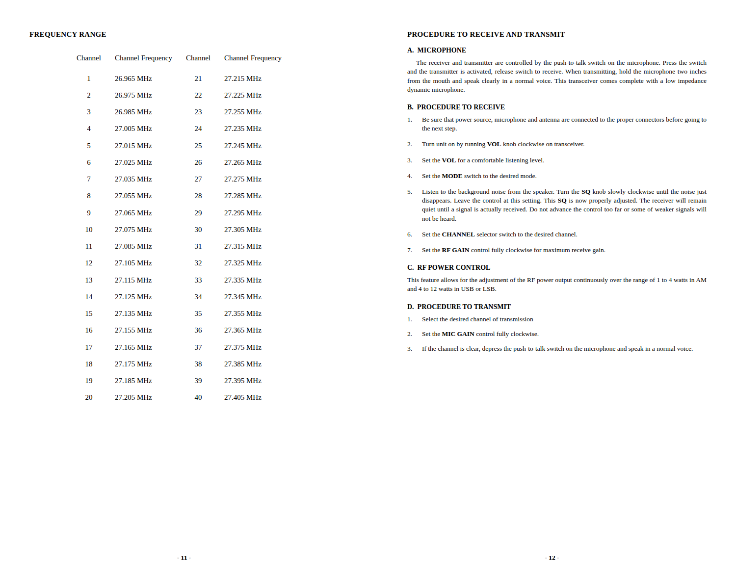FREQUENCY RANGE
| Channel | Channel Frequency | Channel | Channel Frequency |
| --- | --- | --- | --- |
| 1 | 26.965 MHz | 21 | 27.215 MHz |
| 2 | 26.975 MHz | 22 | 27.225 MHz |
| 3 | 26.985 MHz | 23 | 27.255 MHz |
| 4 | 27.005 MHz | 24 | 27.235 MHz |
| 5 | 27.015 MHz | 25 | 27.245 MHz |
| 6 | 27.025 MHz | 26 | 27.265 MHz |
| 7 | 27.035 MHz | 27 | 27.275 MHz |
| 8 | 27.055 MHz | 28 | 27.285 MHz |
| 9 | 27.065 MHz | 29 | 27.295 MHz |
| 10 | 27.075 MHz | 30 | 27.305 MHz |
| 11 | 27.085 MHz | 31 | 27.315 MHz |
| 12 | 27.105 MHz | 32 | 27.325 MHz |
| 13 | 27.115 MHz | 33 | 27.335 MHz |
| 14 | 27.125 MHz | 34 | 27.345 MHz |
| 15 | 27.135 MHz | 35 | 27.355 MHz |
| 16 | 27.155 MHz | 36 | 27.365 MHz |
| 17 | 27.165 MHz | 37 | 27.375 MHz |
| 18 | 27.175 MHz | 38 | 27.385 MHz |
| 19 | 27.185 MHz | 39 | 27.395 MHz |
| 20 | 27.205 MHz | 40 | 27.405 MHz |
PROCEDURE TO RECEIVE AND TRANSMIT
A. MICROPHONE
The receiver and transmitter are controlled by the push-to-talk switch on the microphone. Press the switch and the transmitter is activated, release switch to receive. When transmitting, hold the microphone two inches from the mouth and speak clearly in a normal voice. This transceiver comes complete with a low impedance dynamic microphone.
B. PROCEDURE TO RECEIVE
Be sure that power source, microphone and antenna are connected to the proper connectors before going to the next step.
Turn unit on by running VOL knob clockwise on transceiver.
Set the VOL for a comfortable listening level.
Set the MODE switch to the desired mode.
Listen to the background noise from the speaker. Turn the SQ knob slowly clockwise until the noise just disappears. Leave the control at this setting. This SQ is now properly adjusted. The receiver will remain quiet until a signal is actually received. Do not advance the control too far or some of weaker signals will not be heard.
Set the CHANNEL selector switch to the desired channel.
Set the RF GAIN control fully clockwise for maximum receive gain.
C. RF POWER CONTROL
This feature allows for the adjustment of the RF power output continuously over the range of 1 to 4 watts in AM and 4 to 12 watts in USB or LSB.
D. PROCEDURE TO TRANSMIT
Select the desired channel of transmission
Set the MIC GAIN control fully clockwise.
If the channel is clear, depress the push-to-talk switch on the microphone and speak in a normal voice.
- 11 -
- 12 -